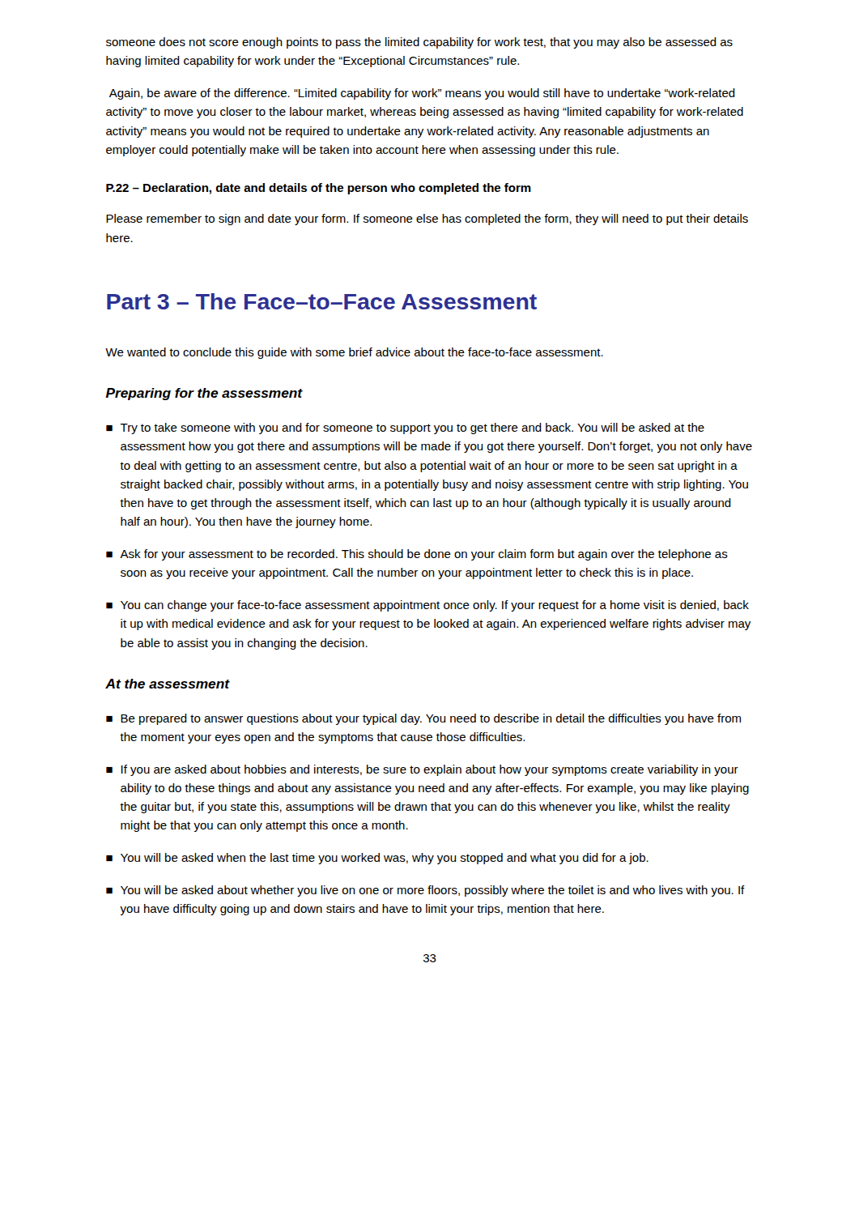someone does not score enough points to pass the limited capability for work test, that you may also be assessed as having limited capability for work under the “Exceptional Circumstances” rule.
Again, be aware of the difference. “Limited capability for work” means you would still have to undertake “work-related activity” to move you closer to the labour market, whereas being assessed as having “limited capability for work-related activity” means you would not be required to undertake any work-related activity. Any reasonable adjustments an employer could potentially make will be taken into account here when assessing under this rule.
P.22 – Declaration, date and details of the person who completed the form
Please remember to sign and date your form. If someone else has completed the form, they will need to put their details here.
Part 3 – The Face–to–Face Assessment
We wanted to conclude this guide with some brief advice about the face-to-face assessment.
Preparing for the assessment
■ Try to take someone with you and for someone to support you to get there and back. You will be asked at the assessment how you got there and assumptions will be made if you got there yourself. Don’t forget, you not only have to deal with getting to an assessment centre, but also a potential wait of an hour or more to be seen sat upright in a straight backed chair, possibly without arms, in a potentially busy and noisy assessment centre with strip lighting. You then have to get through the assessment itself, which can last up to an hour (although typically it is usually around half an hour). You then have the journey home.
■ Ask for your assessment to be recorded. This should be done on your claim form but again over the telephone as soon as you receive your appointment. Call the number on your appointment letter to check this is in place.
■ You can change your face-to-face assessment appointment once only. If your request for a home visit is denied, back it up with medical evidence and ask for your request to be looked at again. An experienced welfare rights adviser may be able to assist you in changing the decision.
At the assessment
■ Be prepared to answer questions about your typical day. You need to describe in detail the difficulties you have from the moment your eyes open and the symptoms that cause those difficulties.
■ If you are asked about hobbies and interests, be sure to explain about how your symptoms create variability in your ability to do these things and about any assistance you need and any after-effects. For example, you may like playing the guitar but, if you state this, assumptions will be drawn that you can do this whenever you like, whilst the reality might be that you can only attempt this once a month.
■ You will be asked when the last time you worked was, why you stopped and what you did for a job.
■ You will be asked about whether you live on one or more floors, possibly where the toilet is and who lives with you. If you have difficulty going up and down stairs and have to limit your trips, mention that here.
33